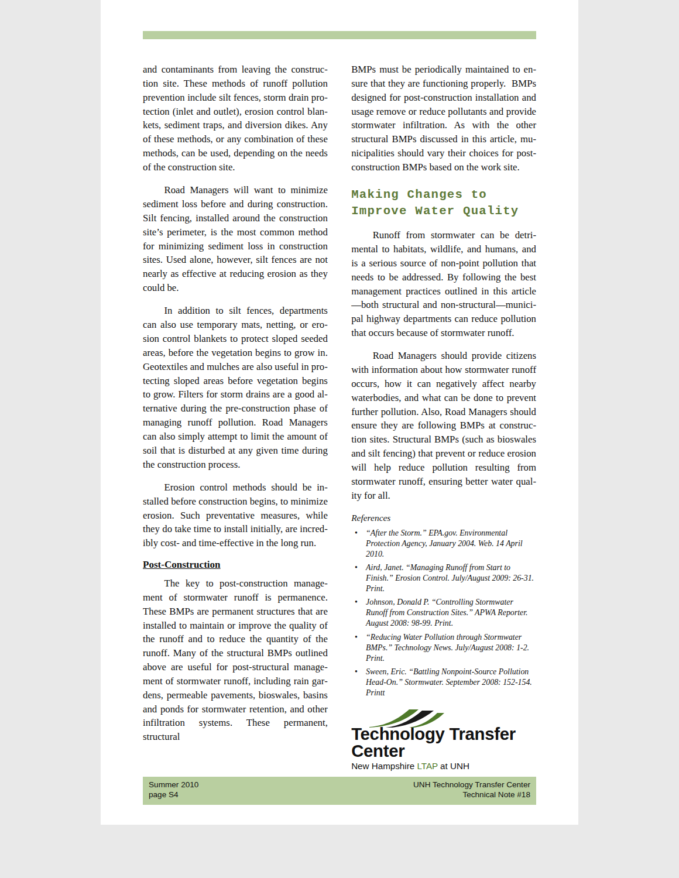and contaminants from leaving the construction site. These methods of runoff pollution prevention include silt fences, storm drain protection (inlet and outlet), erosion control blankets, sediment traps, and diversion dikes. Any of these methods, or any combination of these methods, can be used, depending on the needs of the construction site.
Road Managers will want to minimize sediment loss before and during construction. Silt fencing, installed around the construction site’s perimeter, is the most common method for minimizing sediment loss in construction sites. Used alone, however, silt fences are not nearly as effective at reducing erosion as they could be.
In addition to silt fences, departments can also use temporary mats, netting, or erosion control blankets to protect sloped seeded areas, before the vegetation begins to grow in. Geotextiles and mulches are also useful in protecting sloped areas before vegetation begins to grow. Filters for storm drains are a good alternative during the pre-construction phase of managing runoff pollution. Road Managers can also simply attempt to limit the amount of soil that is disturbed at any given time during the construction process.
Erosion control methods should be installed before construction begins, to minimize erosion. Such preventative measures, while they do take time to install initially, are incredibly cost- and time-effective in the long run.
Post-Construction
The key to post-construction management of stormwater runoff is permanence. These BMPs are permanent structures that are installed to maintain or improve the quality of the runoff and to reduce the quantity of the runoff. Many of the structural BMPs outlined above are useful for post-structural management of stormwater runoff, including rain gardens, permeable pavements, bioswales, basins and ponds for stormwater retention, and other infiltration systems. These permanent, structural
BMPs must be periodically maintained to ensure that they are functioning properly. BMPs designed for post-construction installation and usage remove or reduce pollutants and provide stormwater infiltration. As with the other structural BMPs discussed in this article, municipalities should vary their choices for post-construction BMPs based on the work site.
Making Changes to Improve Water Quality
Runoff from stormwater can be detrimental to habitats, wildlife, and humans, and is a serious source of non-point pollution that needs to be addressed. By following the best management practices outlined in this article—both structural and non-structural—municipal highway departments can reduce pollution that occurs because of stormwater runoff.
Road Managers should provide citizens with information about how stormwater runoff occurs, how it can negatively affect nearby waterbodies, and what can be done to prevent further pollution. Also, Road Managers should ensure they are following BMPs at construction sites. Structural BMPs (such as bioswales and silt fencing) that prevent or reduce erosion will help reduce pollution resulting from stormwater runoff, ensuring better water quality for all.
References
“After the Storm.” EPA.gov. Environmental Protection Agency, January 2004. Web. 14 April 2010.
Aird, Janet. “Managing Runoff from Start to Finish.” Erosion Control. July/August 2009: 26-31. Print.
Johnson, Donald P. “Controlling Stormwater Runoff from Construction Sites.” APWA Reporter. August 2008: 98-99. Print.
“Reducing Water Pollution through Stormwater BMPs.” Technology News. July/August 2008: 1-2. Print.
Sween, Eric. “Battling Nonpoint-Source Pollution Head-On.” Stormwater. September 2008: 152-154. Printt
Technology Transfer Center
New Hampshire LTAP at UNH
Summer 2010
page S4
UNH Technology Transfer Center
Technical Note #18